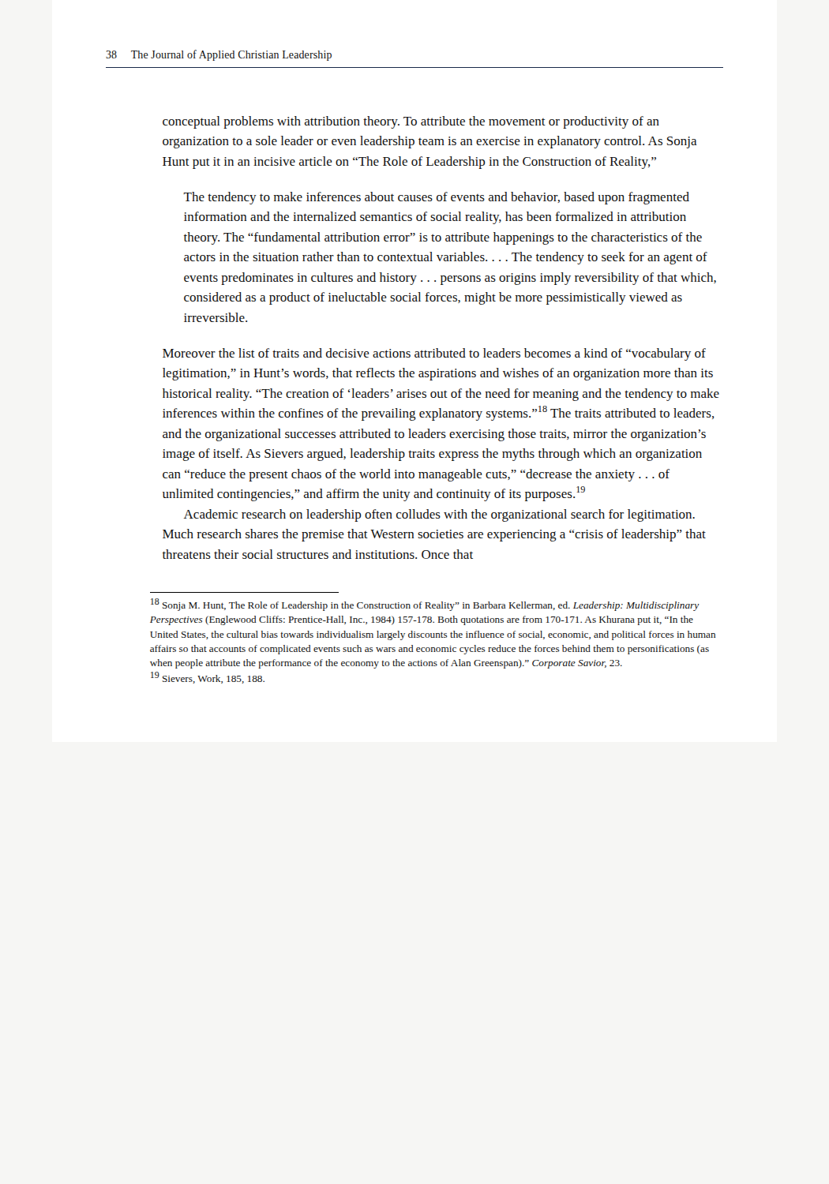38 The Journal of Applied Christian Leadership
conceptual problems with attribution theory. To attribute the movement or productivity of an organization to a sole leader or even leadership team is an exercise in explanatory control. As Sonja Hunt put it in an incisive article on “The Role of Leadership in the Construction of Reality,”
The tendency to make inferences about causes of events and behavior, based upon fragmented information and the internalized semantics of social reality, has been formalized in attribution theory. The “fundamental attribution error” is to attribute happenings to the characteristics of the actors in the situation rather than to contextual variables. . . . The tendency to seek for an agent of events predominates in cultures and history . . . persons as origins imply reversibility of that which, considered as a product of ineluctable social forces, might be more pessimistically viewed as irreversible.
Moreover the list of traits and decisive actions attributed to leaders becomes a kind of “vocabulary of legitimation,” in Hunt’s words, that reflects the aspirations and wishes of an organization more than its historical reality. “The creation of ‘leaders’ arises out of the need for meaning and the tendency to make inferences within the confines of the prevailing explanatory systems.”18 The traits attributed to leaders, and the organizational successes attributed to leaders exercising those traits, mirror the organization’s image of itself. As Sievers argued, leadership traits express the myths through which an organization can “reduce the present chaos of the world into manageable cuts,” “decrease the anxiety . . . of unlimited contingencies,” and affirm the unity and continuity of its purposes.19
Academic research on leadership often colludes with the organizational search for legitimation. Much research shares the premise that Western societies are experiencing a “crisis of leadership” that threatens their social structures and institutions. Once that
18 Sonja M. Hunt, The Role of Leadership in the Construction of Reality” in Barbara Kellerman, ed. Leadership: Multidisciplinary Perspectives (Englewood Cliffs: Prentice-Hall, Inc., 1984) 157-178. Both quotations are from 170-171. As Khurana put it, “In the United States, the cultural bias towards individualism largely discounts the influence of social, economic, and political forces in human affairs so that accounts of complicated events such as wars and economic cycles reduce the forces behind them to personifications (as when people attribute the performance of the economy to the actions of Alan Greenspan).” Corporate Savior, 23.
19 Sievers, Work, 185, 188.